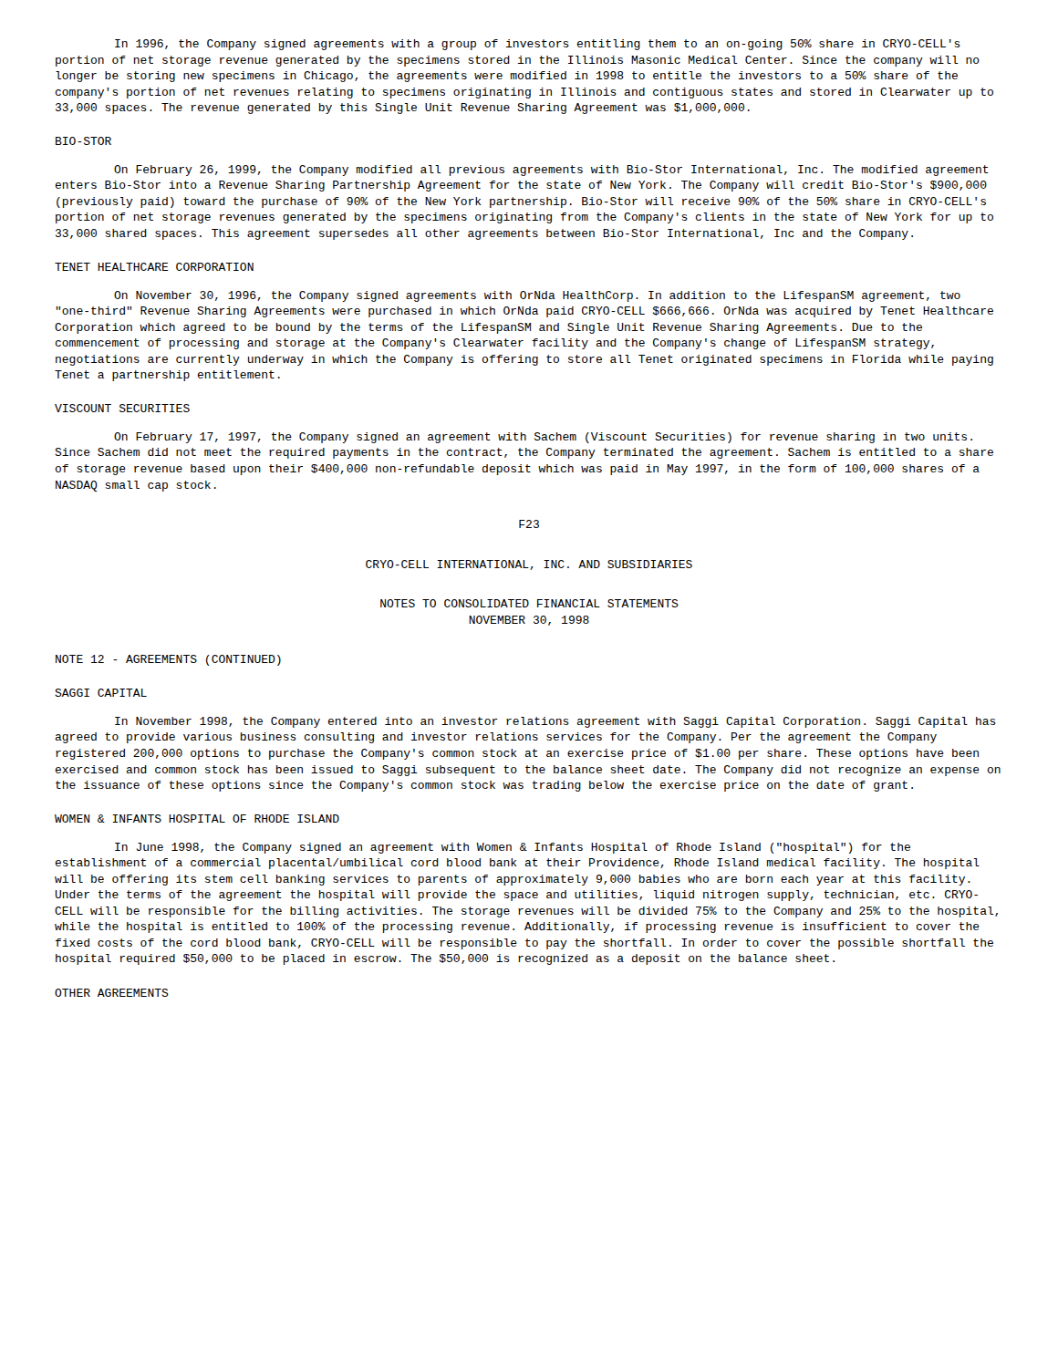In 1996, the Company signed agreements with a group of investors entitling them to an on-going 50% share in CRYO-CELL's portion of net storage revenue generated by the specimens stored in the Illinois Masonic Medical Center. Since the company will no longer be storing new specimens in Chicago, the agreements were modified in 1998 to entitle the investors to a 50% share of the company's portion of net revenues relating to specimens originating in Illinois and contiguous states and stored in Clearwater up to 33,000 spaces. The revenue generated by this Single Unit Revenue Sharing Agreement was $1,000,000.
BIO-STOR
On February 26, 1999, the Company modified all previous agreements with Bio-Stor International, Inc. The modified agreement enters Bio-Stor into a Revenue Sharing Partnership Agreement for the state of New York. The Company will credit Bio-Stor's $900,000 (previously paid) toward the purchase of 90% of the New York partnership. Bio-Stor will receive 90% of the 50% share in CRYO-CELL's portion of net storage revenues generated by the specimens originating from the Company's clients in the state of New York for up to 33,000 shared spaces. This agreement supersedes all other agreements between Bio-Stor International, Inc and the Company.
TENET HEALTHCARE CORPORATION
On November 30, 1996, the Company signed agreements with OrNda HealthCorp. In addition to the LifespanSM agreement, two "one-third" Revenue Sharing Agreements were purchased in which OrNda paid CRYO-CELL $666,666. OrNda was acquired by Tenet Healthcare Corporation which agreed to be bound by the terms of the LifespanSM and Single Unit Revenue Sharing Agreements. Due to the commencement of processing and storage at the Company's Clearwater facility and the Company's change of LifespanSM strategy, negotiations are currently underway in which the Company is offering to store all Tenet originated specimens in Florida while paying Tenet a partnership entitlement.
VISCOUNT SECURITIES
On February 17, 1997, the Company signed an agreement with Sachem (Viscount Securities) for revenue sharing in two units. Since Sachem did not meet the required payments in the contract, the Company terminated the agreement. Sachem is entitled to a share of storage revenue based upon their $400,000 non-refundable deposit which was paid in May 1997, in the form of 100,000 shares of a NASDAQ small cap stock.
F23
CRYO-CELL INTERNATIONAL, INC. AND SUBSIDIARIES
NOTES TO CONSOLIDATED FINANCIAL STATEMENTS
NOVEMBER 30, 1998
NOTE 12 - AGREEMENTS (CONTINUED)
SAGGI CAPITAL
In November 1998, the Company entered into an investor relations agreement with Saggi Capital Corporation. Saggi Capital has agreed to provide various business consulting and investor relations services for the Company. Per the agreement the Company registered 200,000 options to purchase the Company's common stock at an exercise price of $1.00 per share. These options have been exercised and common stock has been issued to Saggi subsequent to the balance sheet date. The Company did not recognize an expense on the issuance of these options since the Company's common stock was trading below the exercise price on the date of grant.
WOMEN & INFANTS HOSPITAL OF RHODE ISLAND
In June 1998, the Company signed an agreement with Women & Infants Hospital of Rhode Island ("hospital") for the establishment of a commercial placental/umbilical cord blood bank at their Providence, Rhode Island medical facility. The hospital will be offering its stem cell banking services to parents of approximately 9,000 babies who are born each year at this facility. Under the terms of the agreement the hospital will provide the space and utilities, liquid nitrogen supply, technician, etc. CRYO-CELL will be responsible for the billing activities. The storage revenues will be divided 75% to the Company and 25% to the hospital, while the hospital is entitled to 100% of the processing revenue. Additionally, if processing revenue is insufficient to cover the fixed costs of the cord blood bank, CRYO-CELL will be responsible to pay the shortfall. In order to cover the possible shortfall the hospital required $50,000 to be placed in escrow. The $50,000 is recognized as a deposit on the balance sheet.
OTHER AGREEMENTS